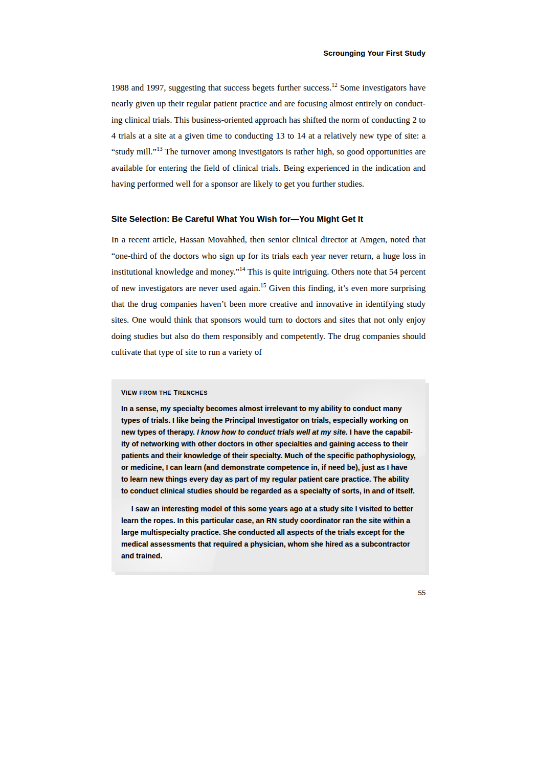Scrounging Your First Study
1988 and 1997, suggesting that success begets further success.12 Some investigators have nearly given up their regular patient practice and are focusing almost entirely on conducting clinical trials. This business-oriented approach has shifted the norm of conducting 2 to 4 trials at a site at a given time to conducting 13 to 14 at a relatively new type of site: a “study mill.”13 The turnover among investigators is rather high, so good opportunities are available for entering the field of clinical trials. Being experienced in the indication and having performed well for a sponsor are likely to get you further studies.
Site Selection: Be Careful What You Wish for—You Might Get It
In a recent article, Hassan Movahhed, then senior clinical director at Amgen, noted that “one-third of the doctors who sign up for its trials each year never return, a huge loss in institutional knowledge and money.”14 This is quite intriguing. Others note that 54 percent of new investigators are never used again.15 Given this finding, it’s even more surprising that the drug companies haven’t been more creative and innovative in identifying study sites. One would think that sponsors would turn to doctors and sites that not only enjoy doing studies but also do them responsibly and competently. The drug companies should cultivate that type of site to run a variety of
VIEW FROM THE TRENCHES
In a sense, my specialty becomes almost irrelevant to my ability to conduct many types of trials. I like being the Principal Investigator on trials, especially working on new types of therapy. I know how to conduct trials well at my site. I have the capability of networking with other doctors in other specialties and gaining access to their patients and their knowledge of their specialty. Much of the specific pathophysiology, or medicine, I can learn (and demonstrate competence in, if need be), just as I have to learn new things every day as part of my regular patient care practice. The ability to conduct clinical studies should be regarded as a specialty of sorts, in and of itself.
I saw an interesting model of this some years ago at a study site I visited to better learn the ropes. In this particular case, an RN study coordinator ran the site within a large multispecialty practice. She conducted all aspects of the trials except for the medical assessments that required a physician, whom she hired as a subcontractor and trained.
55